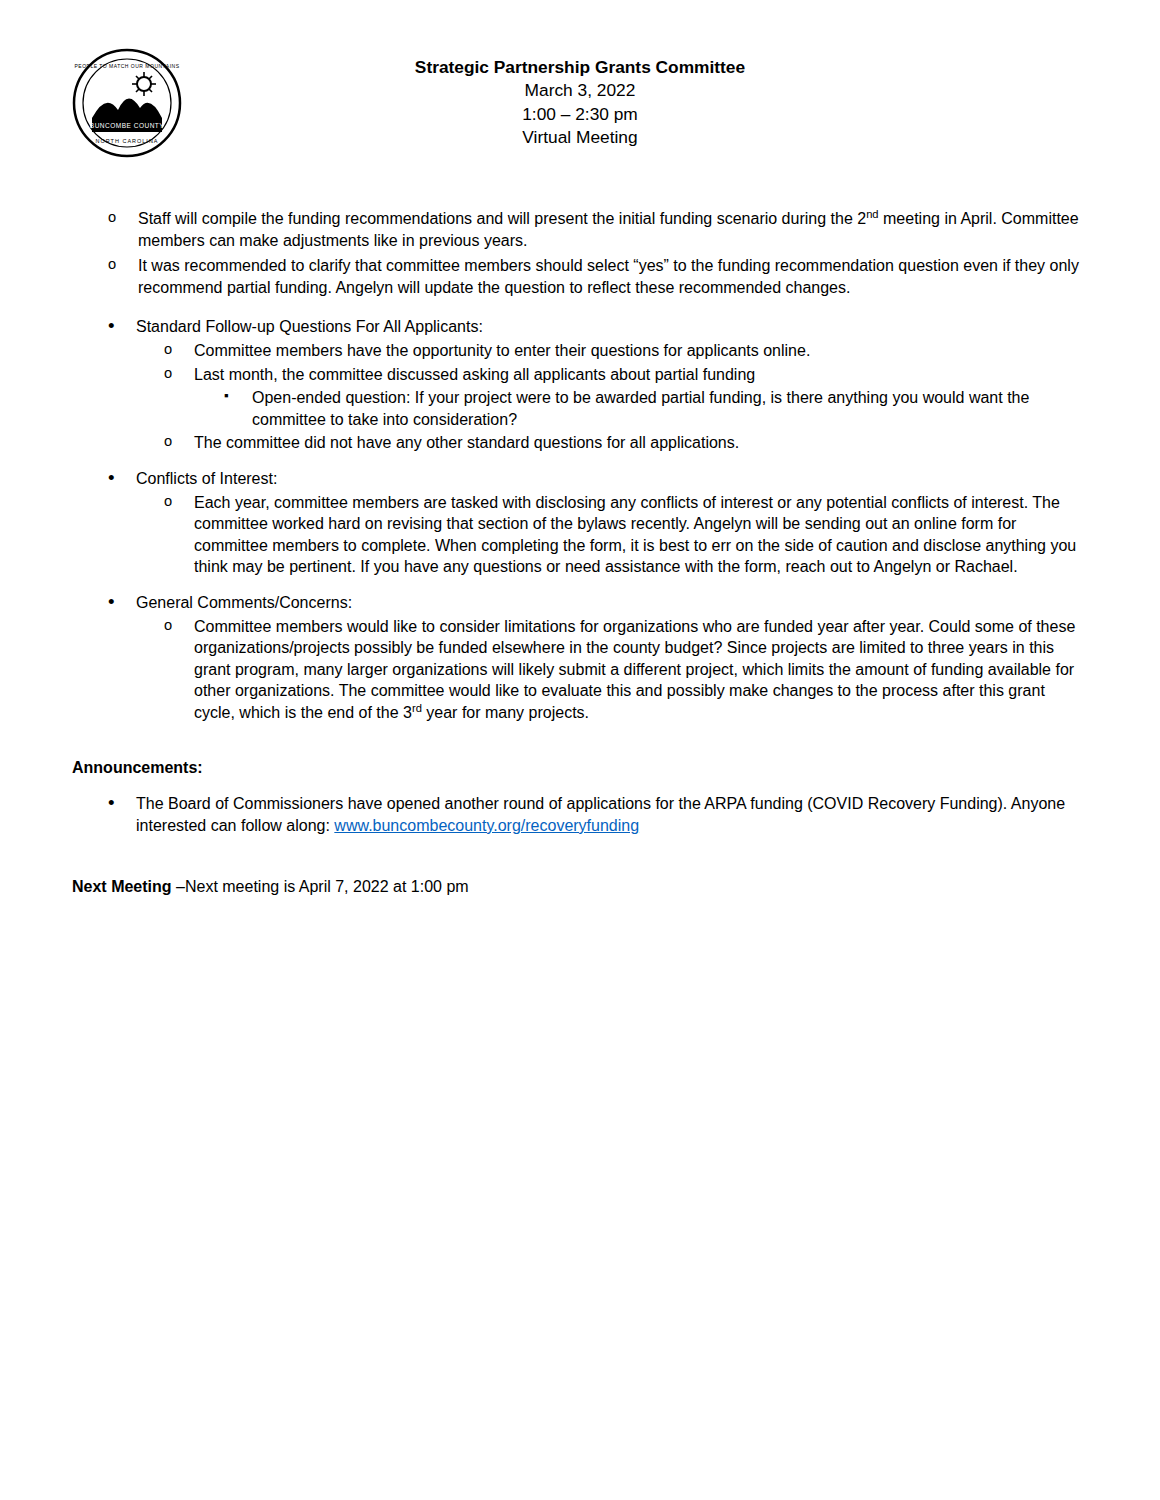BUNCOMBE COUNTY NORTH CAROLINA PEOPLE TO MATCH OUR MOUNTAINS
Strategic Partnership Grants Committee
March 3, 2022
1:00 – 2:30 pm
Virtual Meeting
Staff will compile the funding recommendations and will present the initial funding scenario during the 2nd meeting in April. Committee members can make adjustments like in previous years.
It was recommended to clarify that committee members should select “yes” to the funding recommendation question even if they only recommend partial funding. Angelyn will update the question to reflect these recommended changes.
Standard Follow-up Questions For All Applicants:
Committee members have the opportunity to enter their questions for applicants online.
Last month, the committee discussed asking all applicants about partial funding
Open-ended question: If your project were to be awarded partial funding, is there anything you would want the committee to take into consideration?
The committee did not have any other standard questions for all applications.
Conflicts of Interest:
Each year, committee members are tasked with disclosing any conflicts of interest or any potential conflicts of interest. The committee worked hard on revising that section of the bylaws recently. Angelyn will be sending out an online form for committee members to complete. When completing the form, it is best to err on the side of caution and disclose anything you think may be pertinent. If you have any questions or need assistance with the form, reach out to Angelyn or Rachael.
General Comments/Concerns:
Committee members would like to consider limitations for organizations who are funded year after year. Could some of these organizations/projects possibly be funded elsewhere in the county budget? Since projects are limited to three years in this grant program, many larger organizations will likely submit a different project, which limits the amount of funding available for other organizations. The committee would like to evaluate this and possibly make changes to the process after this grant cycle, which is the end of the 3rd year for many projects.
Announcements:
The Board of Commissioners have opened another round of applications for the ARPA funding (COVID Recovery Funding). Anyone interested can follow along: www.buncombecounty.org/recoveryfunding
Next Meeting –Next meeting is April 7, 2022 at 1:00 pm